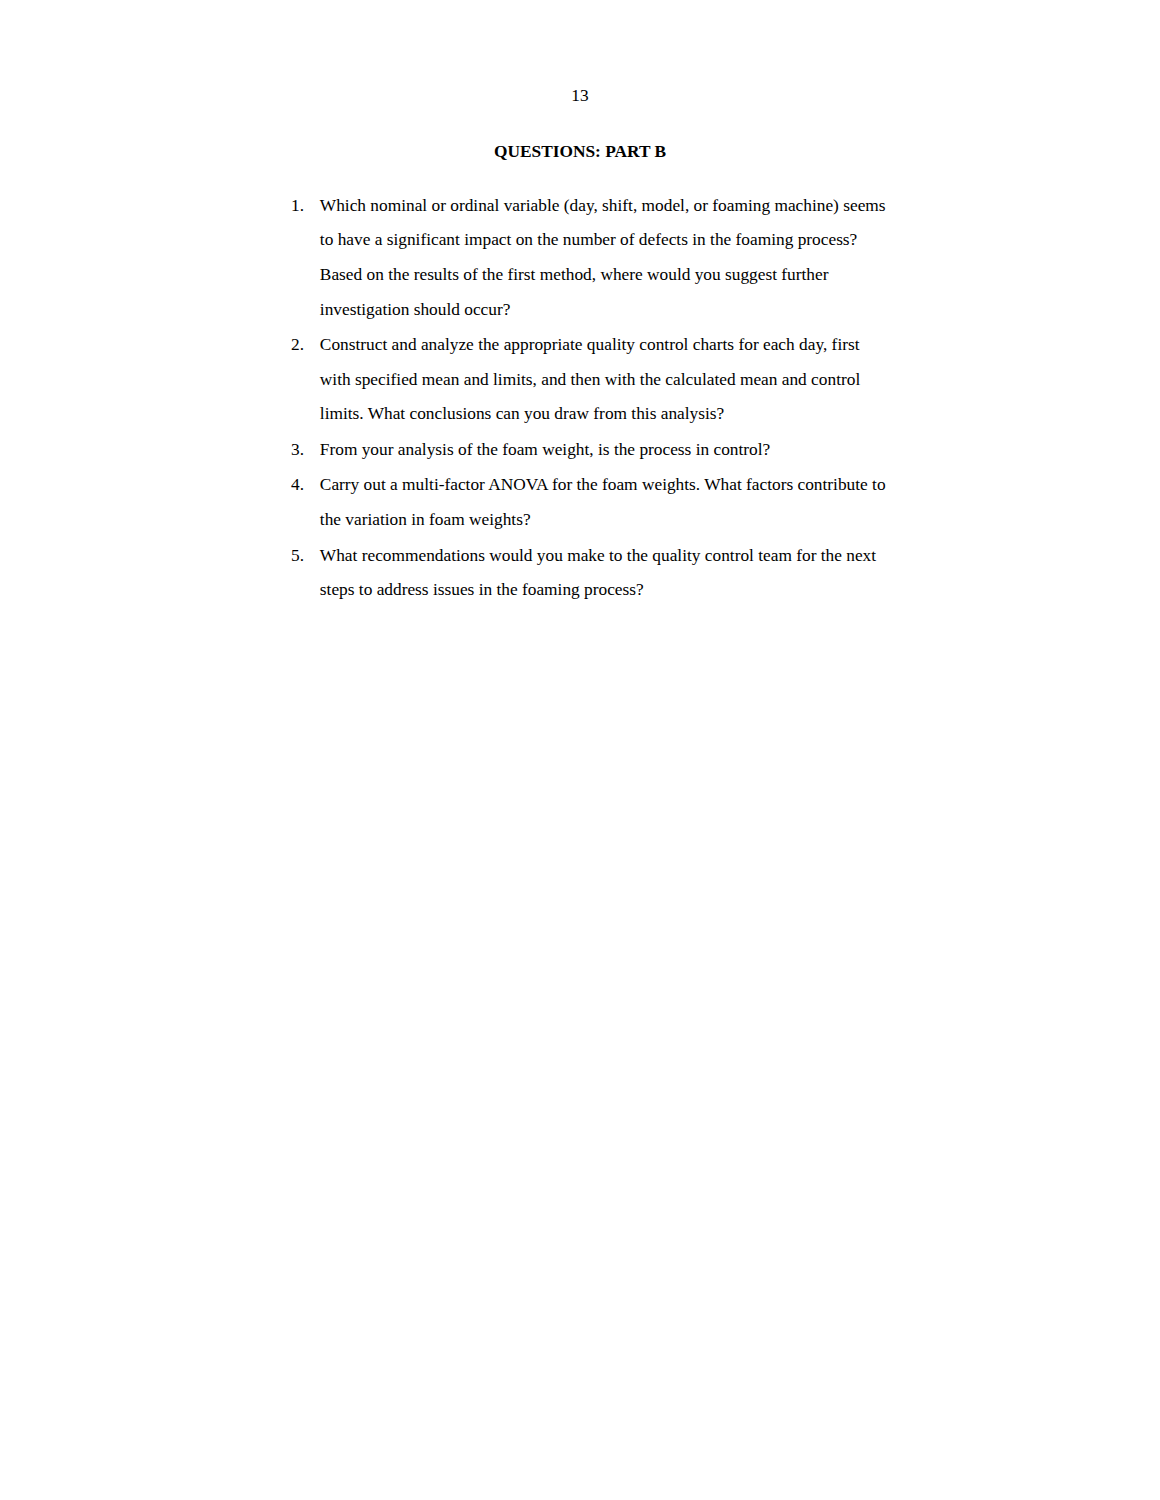13
QUESTIONS: PART B
Which nominal or ordinal variable (day, shift, model, or foaming machine) seems to have a significant impact on the number of defects in the foaming process? Based on the results of the first method, where would you suggest further investigation should occur?
Construct and analyze the appropriate quality control charts for each day, first with specified mean and limits, and then with the calculated mean and control limits. What conclusions can you draw from this analysis?
From your analysis of the foam weight, is the process in control?
Carry out a multi-factor ANOVA for the foam weights. What factors contribute to the variation in foam weights?
What recommendations would you make to the quality control team for the next steps to address issues in the foaming process?